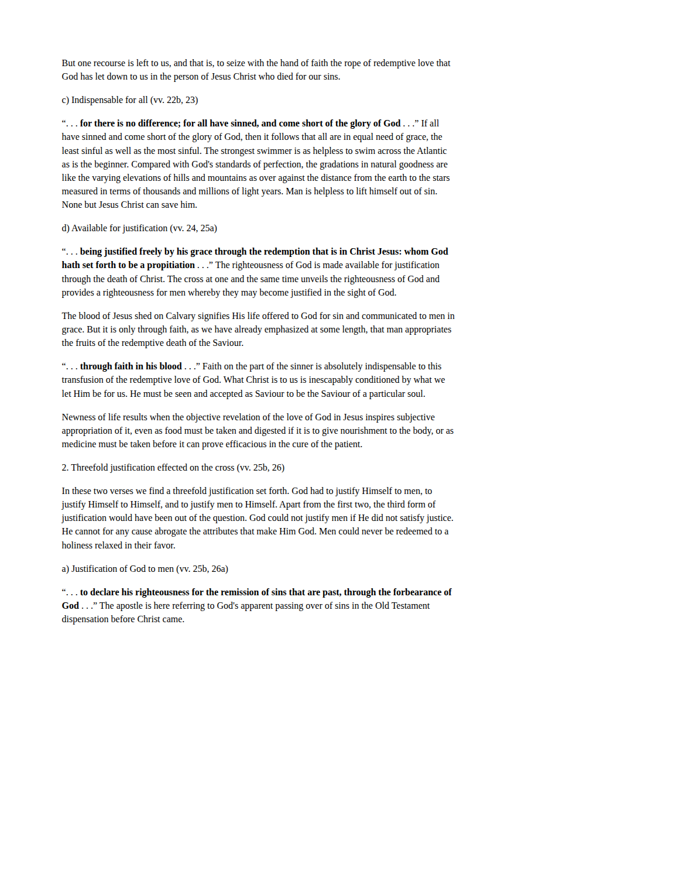But one recourse is left to us, and that is, to seize with the hand of faith the rope of redemptive love that God has let down to us in the person of Jesus Christ who died for our sins.
c) Indispensable for all (vv. 22b, 23)
“. . . for there is no difference; for all have sinned, and come short of the glory of God . . .” If all have sinned and come short of the glory of God, then it follows that all are in equal need of grace, the least sinful as well as the most sinful. The strongest swimmer is as helpless to swim across the Atlantic as is the beginner. Compared with God's standards of perfection, the gradations in natural goodness are like the varying elevations of hills and mountains as over against the distance from the earth to the stars measured in terms of thousands and millions of light years. Man is helpless to lift himself out of sin. None but Jesus Christ can save him.
d) Available for justification (vv. 24, 25a)
“. . . being justified freely by his grace through the redemption that is in Christ Jesus: whom God hath set forth to be a propitiation . . .” The righteousness of God is made available for justification through the death of Christ. The cross at one and the same time unveils the righteousness of God and provides a righteousness for men whereby they may become justified in the sight of God.
The blood of Jesus shed on Calvary signifies His life offered to God for sin and communicated to men in grace. But it is only through faith, as we have already emphasized at some length, that man appropriates the fruits of the redemptive death of the Saviour.
“. . . through faith in his blood . . .” Faith on the part of the sinner is absolutely indispensable to this transfusion of the redemptive love of God. What Christ is to us is inescapably conditioned by what we let Him be for us. He must be seen and accepted as Saviour to be the Saviour of a particular soul.
Newness of life results when the objective revelation of the love of God in Jesus inspires subjective appropriation of it, even as food must be taken and digested if it is to give nourishment to the body, or as medicine must be taken before it can prove efficacious in the cure of the patient.
2. Threefold justification effected on the cross (vv. 25b, 26)
In these two verses we find a threefold justification set forth. God had to justify Himself to men, to justify Himself to Himself, and to justify men to Himself. Apart from the first two, the third form of justification would have been out of the question. God could not justify men if He did not satisfy justice. He cannot for any cause abrogate the attributes that make Him God. Men could never be redeemed to a holiness relaxed in their favor.
a) Justification of God to men (vv. 25b, 26a)
“. . . to declare his righteousness for the remission of sins that are past, through the forbearance of God . . .” The apostle is here referring to God's apparent passing over of sins in the Old Testament dispensation before Christ came.